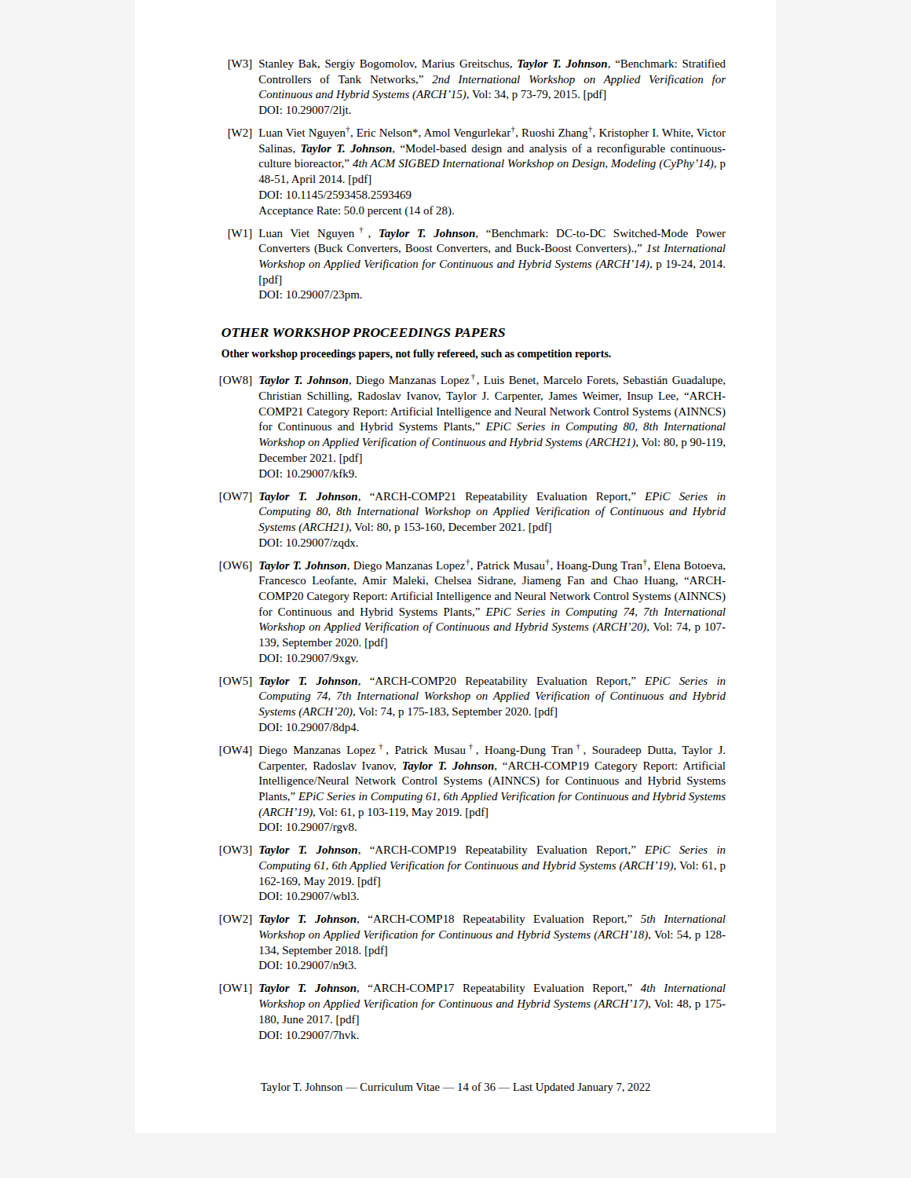[W3] Stanley Bak, Sergiy Bogomolov, Marius Greitschus, Taylor T. Johnson, “Benchmark: Stratified Controllers of Tank Networks,” 2nd International Workshop on Applied Verification for Continuous and Hybrid Systems (ARCH’15), Vol: 34, p 73-79, 2015. [pdf] DOI: 10.29007/2ljt.
[W2] Luan Viet Nguyen†, Eric Nelson*, Amol Vengurlekar†, Ruoshi Zhang†, Kristopher I. White, Victor Salinas, Taylor T. Johnson, “Model-based design and analysis of a reconfigurable continuous-culture bioreactor,” 4th ACM SIGBED International Workshop on Design, Modeling (CyPhy’14), p 48-51, April 2014. [pdf] DOI: 10.1145/2593458.2593469 Acceptance Rate: 50.0 percent (14 of 28).
[W1] Luan Viet Nguyen†, Taylor T. Johnson, “Benchmark: DC-to-DC Switched-Mode Power Converters (Buck Converters, Boost Converters, and Buck-Boost Converters).,” 1st International Workshop on Applied Verification for Continuous and Hybrid Systems (ARCH’14), p 19-24, 2014. [pdf] DOI: 10.29007/23pm.
OTHER WORKSHOP PROCEEDINGS PAPERS
Other workshop proceedings papers, not fully refereed, such as competition reports.
[OW8] Taylor T. Johnson, Diego Manzanas Lopez†, Luis Benet, Marcelo Forets, Sebastián Guadalupe, Christian Schilling, Radoslav Ivanov, Taylor J. Carpenter, James Weimer, Insup Lee, “ARCH-COMP21 Category Report: Artificial Intelligence and Neural Network Control Systems (AINNCS) for Continuous and Hybrid Systems Plants,” EPiC Series in Computing 80, 8th International Workshop on Applied Verification of Continuous and Hybrid Systems (ARCH21), Vol: 80, p 90-119, December 2021. [pdf] DOI: 10.29007/kfk9.
[OW7] Taylor T. Johnson, “ARCH-COMP21 Repeatability Evaluation Report,” EPiC Series in Computing 80, 8th International Workshop on Applied Verification of Continuous and Hybrid Systems (ARCH21), Vol: 80, p 153-160, December 2021. [pdf] DOI: 10.29007/zqdx.
[OW6] Taylor T. Johnson, Diego Manzanas Lopez†, Patrick Musau†, Hoang-Dung Tran†, Elena Botoeva, Francesco Leofante, Amir Maleki, Chelsea Sidrane, Jiameng Fan and Chao Huang, “ARCH-COMP20 Category Report: Artificial Intelligence and Neural Network Control Systems (AINNCS) for Continuous and Hybrid Systems Plants,” EPiC Series in Computing 74, 7th International Workshop on Applied Verification of Continuous and Hybrid Systems (ARCH’20), Vol: 74, p 107-139, September 2020. [pdf] DOI: 10.29007/9xgv.
[OW5] Taylor T. Johnson, “ARCH-COMP20 Repeatability Evaluation Report,” EPiC Series in Computing 74, 7th International Workshop on Applied Verification of Continuous and Hybrid Systems (ARCH’20), Vol: 74, p 175-183, September 2020. [pdf] DOI: 10.29007/8dp4.
[OW4] Diego Manzanas Lopez†, Patrick Musau†, Hoang-Dung Tran†, Souradeep Dutta, Taylor J. Carpenter, Radoslav Ivanov, Taylor T. Johnson, “ARCH-COMP19 Category Report: Artificial Intelligence/Neural Network Control Systems (AINNCS) for Continuous and Hybrid Systems Plants,” EPiC Series in Computing 61, 6th Applied Verification for Continuous and Hybrid Systems (ARCH’19), Vol: 61, p 103-119, May 2019. [pdf] DOI: 10.29007/rgv8.
[OW3] Taylor T. Johnson, “ARCH-COMP19 Repeatability Evaluation Report,” EPiC Series in Computing 61, 6th Applied Verification for Continuous and Hybrid Systems (ARCH’19), Vol: 61, p 162-169, May 2019. [pdf] DOI: 10.29007/wbl3.
[OW2] Taylor T. Johnson, “ARCH-COMP18 Repeatability Evaluation Report,” 5th International Workshop on Applied Verification for Continuous and Hybrid Systems (ARCH’18), Vol: 54, p 128-134, September 2018. [pdf] DOI: 10.29007/n9t3.
[OW1] Taylor T. Johnson, “ARCH-COMP17 Repeatability Evaluation Report,” 4th International Workshop on Applied Verification for Continuous and Hybrid Systems (ARCH’17), Vol: 48, p 175-180, June 2017. [pdf] DOI: 10.29007/7hvk.
Taylor T. Johnson — Curriculum Vitae — 14 of 36 — Last Updated January 7, 2022